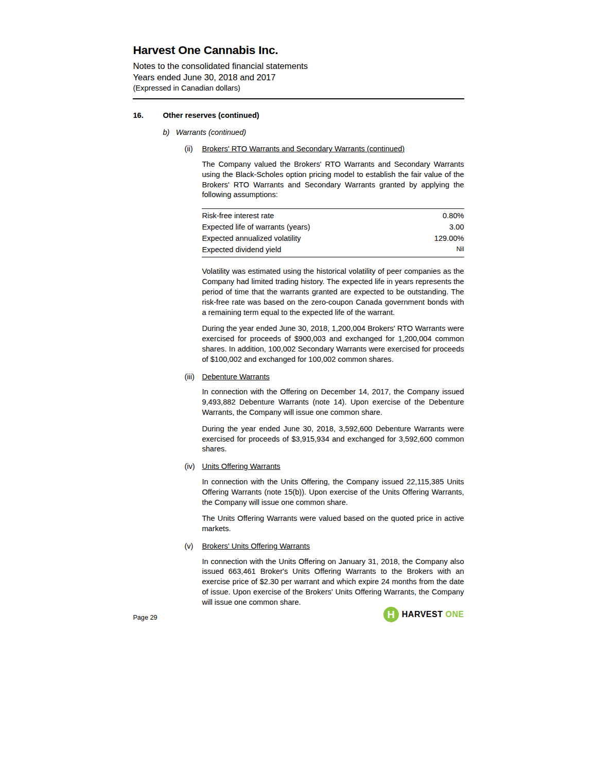Harvest One Cannabis Inc.
Notes to the consolidated financial statements
Years ended June 30, 2018 and 2017
(Expressed in Canadian dollars)
16.
Other reserves (continued)
b) Warrants (continued)
(ii)
Brokers' RTO Warrants and Secondary Warrants (continued)
The Company valued the Brokers' RTO Warrants and Secondary Warrants using the Black-Scholes option pricing model to establish the fair value of the Brokers' RTO Warrants and Secondary Warrants granted by applying the following assumptions:
| Risk-free interest rate | 0.80% |
| Expected life of warrants (years) | 3.00 |
| Expected annualized volatility | 129.00% |
| Expected dividend yield | Nil |
Volatility was estimated using the historical volatility of peer companies as the Company had limited trading history. The expected life in years represents the period of time that the warrants granted are expected to be outstanding. The risk-free rate was based on the zero-coupon Canada government bonds with a remaining term equal to the expected life of the warrant.
During the year ended June 30, 2018, 1,200,004 Brokers' RTO Warrants were exercised for proceeds of $900,003 and exchanged for 1,200,004 common shares. In addition, 100,002 Secondary Warrants were exercised for proceeds of $100,002 and exchanged for 100,002 common shares.
(iii)
Debenture Warrants
In connection with the Offering on December 14, 2017, the Company issued 9,493,882 Debenture Warrants (note 14). Upon exercise of the Debenture Warrants, the Company will issue one common share.
During the year ended June 30, 2018, 3,592,600 Debenture Warrants were exercised for proceeds of $3,915,934 and exchanged for 3,592,600 common shares.
(iv)
Units Offering Warrants
In connection with the Units Offering, the Company issued 22,115,385 Units Offering Warrants (note 15(b)). Upon exercise of the Units Offering Warrants, the Company will issue one common share.
The Units Offering Warrants were valued based on the quoted price in active markets.
(v)
Brokers' Units Offering Warrants
In connection with the Units Offering on January 31, 2018, the Company also issued 663,461 Broker's Units Offering Warrants to the Brokers with an exercise price of $2.30 per warrant and which expire 24 months from the date of issue. Upon exercise of the Brokers' Units Offering Warrants, the Company will issue one common share.
Page 29
H
HARVEST ONE